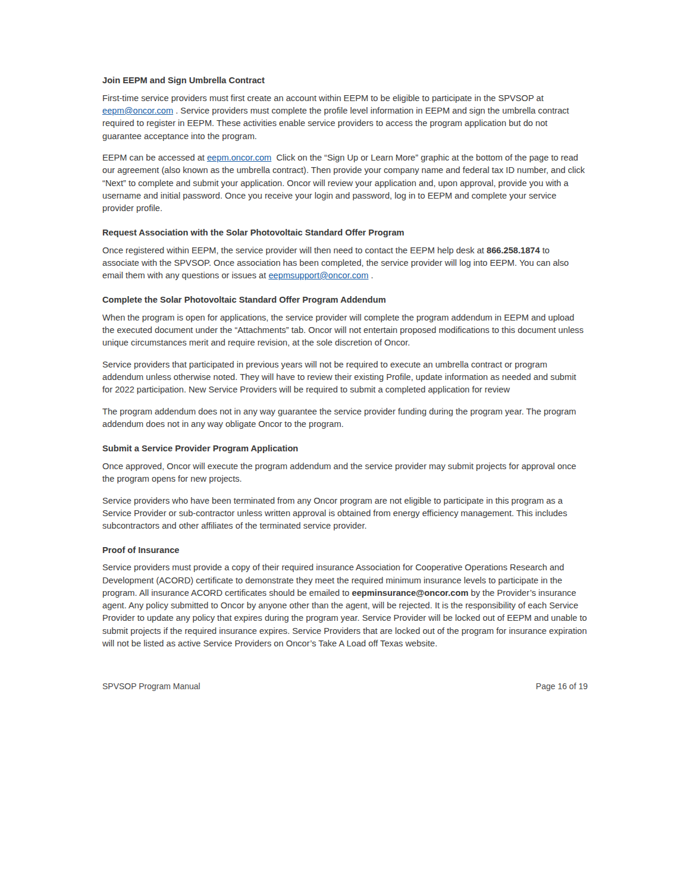Join EEPM and Sign Umbrella Contract
First-time service providers must first create an account within EEPM to be eligible to participate in the SPVSOP at eepm@oncor.com . Service providers must complete the profile level information in EEPM and sign the umbrella contract required to register in EEPM. These activities enable service providers to access the program application but do not guarantee acceptance into the program.
EEPM can be accessed at eepm.oncor.com Click on the “Sign Up or Learn More” graphic at the bottom of the page to read our agreement (also known as the umbrella contract). Then provide your company name and federal tax ID number, and click “Next” to complete and submit your application. Oncor will review your application and, upon approval, provide you with a username and initial password. Once you receive your login and password, log in to EEPM and complete your service provider profile.
Request Association with the Solar Photovoltaic Standard Offer Program
Once registered within EEPM, the service provider will then need to contact the EEPM help desk at 866.258.1874 to associate with the SPVSOP. Once association has been completed, the service provider will log into EEPM. You can also email them with any questions or issues at eepmsupport@oncor.com .
Complete the Solar Photovoltaic Standard Offer Program Addendum
When the program is open for applications, the service provider will complete the program addendum in EEPM and upload the executed document under the “Attachments” tab. Oncor will not entertain proposed modifications to this document unless unique circumstances merit and require revision, at the sole discretion of Oncor.
Service providers that participated in previous years will not be required to execute an umbrella contract or program addendum unless otherwise noted. They will have to review their existing Profile, update information as needed and submit for 2022 participation. New Service Providers will be required to submit a completed application for review
The program addendum does not in any way guarantee the service provider funding during the program year. The program addendum does not in any way obligate Oncor to the program.
Submit a Service Provider Program Application
Once approved, Oncor will execute the program addendum and the service provider may submit projects for approval once the program opens for new projects.
Service providers who have been terminated from any Oncor program are not eligible to participate in this program as a Service Provider or sub-contractor unless written approval is obtained from energy efficiency management. This includes subcontractors and other affiliates of the terminated service provider.
Proof of Insurance
Service providers must provide a copy of their required insurance Association for Cooperative Operations Research and Development (ACORD) certificate to demonstrate they meet the required minimum insurance levels to participate in the program. All insurance ACORD certificates should be emailed to eepminsurance@oncor.com by the Provider’s insurance agent. Any policy submitted to Oncor by anyone other than the agent, will be rejected. It is the responsibility of each Service Provider to update any policy that expires during the program year. Service Provider will be locked out of EEPM and unable to submit projects if the required insurance expires. Service Providers that are locked out of the program for insurance expiration will not be listed as active Service Providers on Oncor’s Take A Load off Texas website.
SPVSOP Program Manual Page 16 of 19